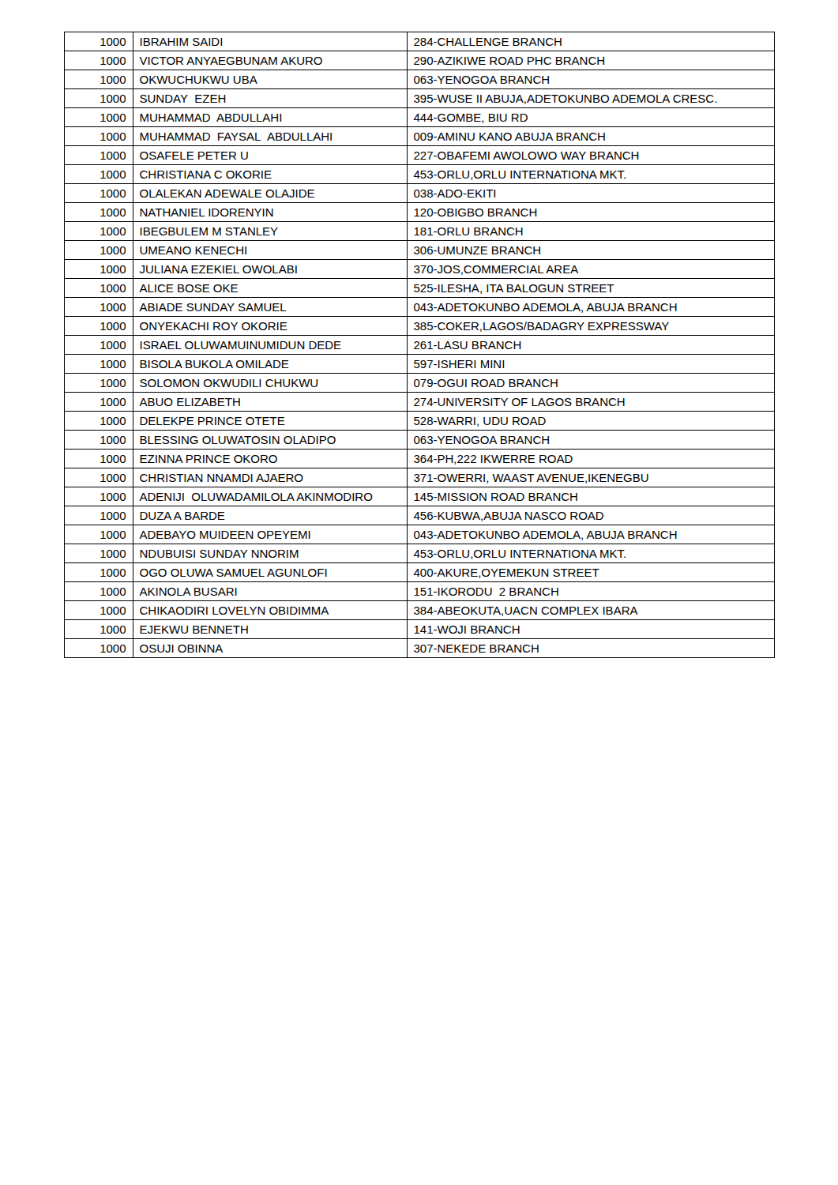| 1000 | IBRAHIM SAIDI | 284-CHALLENGE BRANCH |
| 1000 | VICTOR ANYAEGBUNAM AKURO | 290-AZIKIWE ROAD PHC BRANCH |
| 1000 | OKWUCHUKWU UBA | 063-YENOGOA BRANCH |
| 1000 | SUNDAY EZEH | 395-WUSE II ABUJA,ADETOKUNBO ADEMOLA CRESC. |
| 1000 | MUHAMMAD ABDULLAHI | 444-GOMBE, BIU RD |
| 1000 | MUHAMMAD FAYSAL ABDULLAHI | 009-AMINU KANO ABUJA BRANCH |
| 1000 | OSAFELE PETER U | 227-OBAFEMI AWOLOWO WAY BRANCH |
| 1000 | CHRISTIANA C OKORIE | 453-ORLU,ORLU INTERNATIONA MKT. |
| 1000 | OLALEKAN ADEWALE OLAJIDE | 038-ADO-EKITI |
| 1000 | NATHANIEL IDORENYIN | 120-OBIGBO BRANCH |
| 1000 | IBEGBULEM M STANLEY | 181-ORLU BRANCH |
| 1000 | UMEANO KENECHI | 306-UMUNZE BRANCH |
| 1000 | JULIANA EZEKIEL OWOLABI | 370-JOS,COMMERCIAL AREA |
| 1000 | ALICE BOSE OKE | 525-ILESHA, ITA BALOGUN STREET |
| 1000 | ABIADE SUNDAY SAMUEL | 043-ADETOKUNBO ADEMOLA, ABUJA BRANCH |
| 1000 | ONYEKACHI ROY OKORIE | 385-COKER,LAGOS/BADAGRY EXPRESSWAY |
| 1000 | ISRAEL OLUWAMUINUMIDUN DEDE | 261-LASU BRANCH |
| 1000 | BISOLA BUKOLA OMILADE | 597-ISHERI MINI |
| 1000 | SOLOMON OKWUDILI CHUKWU | 079-OGUI ROAD BRANCH |
| 1000 | ABUO ELIZABETH | 274-UNIVERSITY OF LAGOS BRANCH |
| 1000 | DELEKPE PRINCE OTETE | 528-WARRI, UDU ROAD |
| 1000 | BLESSING OLUWATOSIN OLADIPO | 063-YENOGOA BRANCH |
| 1000 | EZINNA PRINCE OKORO | 364-PH,222 IKWERRE ROAD |
| 1000 | CHRISTIAN NNAMDI AJAERO | 371-OWERRI, WAAST AVENUE,IKENEGBU |
| 1000 | ADENIJI OLUWADAMILOLA AKINMODIRO | 145-MISSION ROAD BRANCH |
| 1000 | DUZA A BARDE | 456-KUBWA,ABUJA NASCO ROAD |
| 1000 | ADEBAYO MUIDEEN OPEYEMI | 043-ADETOKUNBO ADEMOLA, ABUJA BRANCH |
| 1000 | NDUBUISI SUNDAY NNORIM | 453-ORLU,ORLU INTERNATIONA MKT. |
| 1000 | OGO OLUWA SAMUEL AGUNLOFI | 400-AKURE,OYEMEKUN STREET |
| 1000 | AKINOLA BUSARI | 151-IKORODU 2 BRANCH |
| 1000 | CHIKAODIRI LOVELYN OBIDIMMA | 384-ABEOKUTA,UACN COMPLEX IBARA |
| 1000 | EJEKWU BENNETH | 141-WOJI BRANCH |
| 1000 | OSUJI OBINNA | 307-NEKEDE BRANCH |